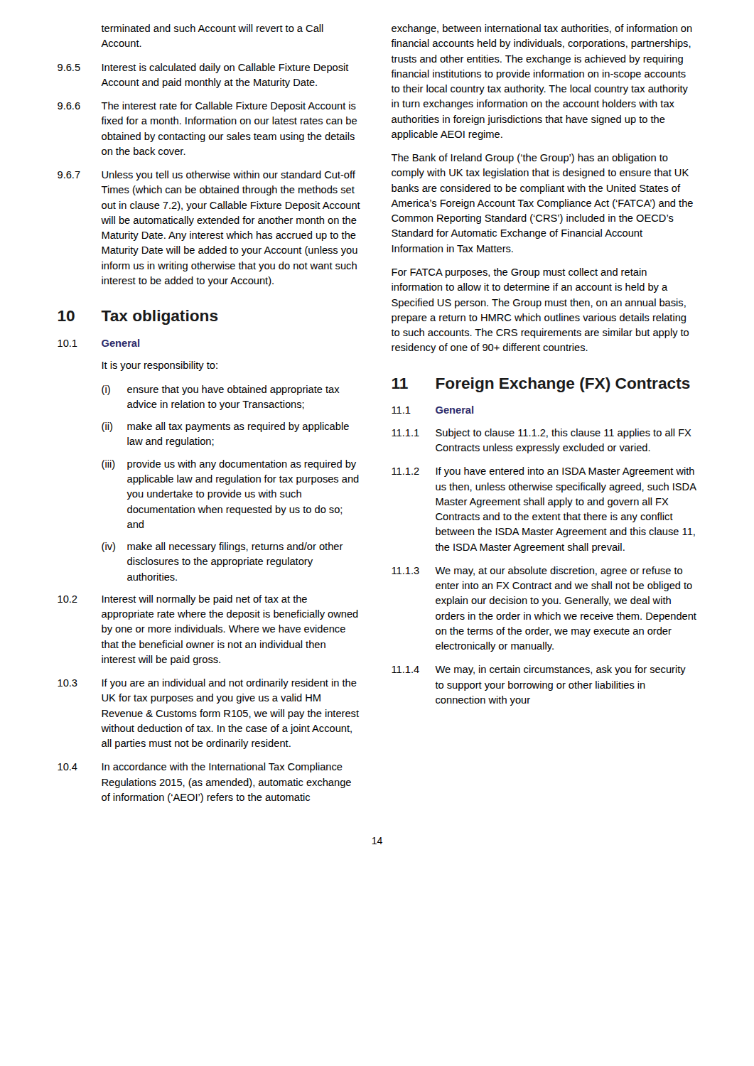terminated and such Account will revert to a Call Account.
9.6.5
Interest is calculated daily on Callable Fixture Deposit Account and paid monthly at the Maturity Date.
9.6.6
The interest rate for Callable Fixture Deposit Account is fixed for a month. Information on our latest rates can be obtained by contacting our sales team using the details on the back cover.
9.6.7
Unless you tell us otherwise within our standard Cut-off Times (which can be obtained through the methods set out in clause 7.2), your Callable Fixture Deposit Account will be automatically extended for another month on the Maturity Date. Any interest which has accrued up to the Maturity Date will be added to your Account (unless you inform us in writing otherwise that you do not want such interest to be added to your Account).
10
Tax obligations
10.1
General
It is your responsibility to:
(i)
ensure that you have obtained appropriate tax advice in relation to your Transactions;
(ii)
make all tax payments as required by applicable law and regulation;
(iii)
provide us with any documentation as required by applicable law and regulation for tax purposes and you undertake to provide us with such documentation when requested by us to do so; and
(iv)
make all necessary filings, returns and/or other disclosures to the appropriate regulatory authorities.
10.2
Interest will normally be paid net of tax at the appropriate rate where the deposit is beneficially owned by one or more individuals. Where we have evidence that the beneficial owner is not an individual then interest will be paid gross.
10.3
If you are an individual and not ordinarily resident in the UK for tax purposes and you give us a valid HM Revenue & Customs form R105, we will pay the interest without deduction of tax. In the case of a joint Account, all parties must not be ordinarily resident.
10.4
In accordance with the International Tax Compliance Regulations 2015, (as amended), automatic exchange of information (‘AEOI’) refers to the automatic
exchange, between international tax authorities, of information on financial accounts held by individuals, corporations, partnerships, trusts and other entities. The exchange is achieved by requiring financial institutions to provide information on in-scope accounts to their local country tax authority. The local country tax authority in turn exchanges information on the account holders with tax authorities in foreign jurisdictions that have signed up to the applicable AEOI regime.
The Bank of Ireland Group (‘the Group’) has an obligation to comply with UK tax legislation that is designed to ensure that UK banks are considered to be compliant with the United States of America’s Foreign Account Tax Compliance Act (‘FATCA’) and the Common Reporting Standard (‘CRS’) included in the OECD’s Standard for Automatic Exchange of Financial Account Information in Tax Matters.
For FATCA purposes, the Group must collect and retain information to allow it to determine if an account is held by a Specified US person. The Group must then, on an annual basis, prepare a return to HMRC which outlines various details relating to such accounts. The CRS requirements are similar but apply to residency of one of 90+ different countries.
11
Foreign Exchange (FX) Contracts
11.1
General
11.1.1
Subject to clause 11.1.2, this clause 11 applies to all FX Contracts unless expressly excluded or varied.
11.1.2
If you have entered into an ISDA Master Agreement with us then, unless otherwise specifically agreed, such ISDA Master Agreement shall apply to and govern all FX Contracts and to the extent that there is any conflict between the ISDA Master Agreement and this clause 11, the ISDA Master Agreement shall prevail.
11.1.3
We may, at our absolute discretion, agree or refuse to enter into an FX Contract and we shall not be obliged to explain our decision to you. Generally, we deal with orders in the order in which we receive them. Dependent on the terms of the order, we may execute an order electronically or manually.
11.1.4
We may, in certain circumstances, ask you for security to support your borrowing or other liabilities in connection with your
14